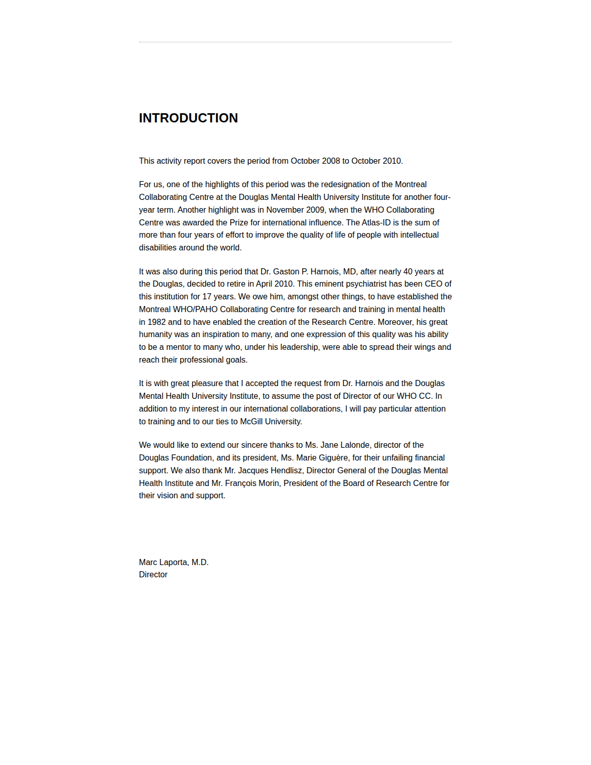INTRODUCTION
This activity report covers the period from October 2008 to October 2010.
For us, one of the highlights of this period was the redesignation of the Montreal Collaborating Centre at the Douglas Mental Health University Institute for another four-year term. Another highlight was in November 2009, when the WHO Collaborating Centre was awarded the Prize for international influence. The Atlas-ID is the sum of more than four years of effort to improve the quality of life of people with intellectual disabilities around the world.
It was also during this period that Dr. Gaston P. Harnois, MD, after nearly 40 years at the Douglas, decided to retire in April 2010. This eminent psychiatrist has been CEO of this institution for 17 years. We owe him, amongst other things, to have established the Montreal WHO/PAHO Collaborating Centre for research and training in mental health in 1982 and to have enabled the creation of the Research Centre. Moreover, his great humanity was an inspiration to many, and one expression of this quality was his ability to be a mentor to many who, under his leadership, were able to spread their wings and reach their professional goals.
It is with great pleasure that I accepted the request from Dr. Harnois and the Douglas Mental Health University Institute, to assume the post of Director of our WHO CC. In addition to my interest in our international collaborations, I will pay particular attention to training and to our ties to McGill University.
We would like to extend our sincere thanks to Ms. Jane Lalonde, director of the Douglas Foundation, and its president, Ms. Marie Giguère, for their unfailing financial support. We also thank Mr. Jacques Hendlisz, Director General of the Douglas Mental Health Institute and Mr. François Morin, President of the Board of Research Centre for their vision and support.
Marc Laporta, M.D.
Director